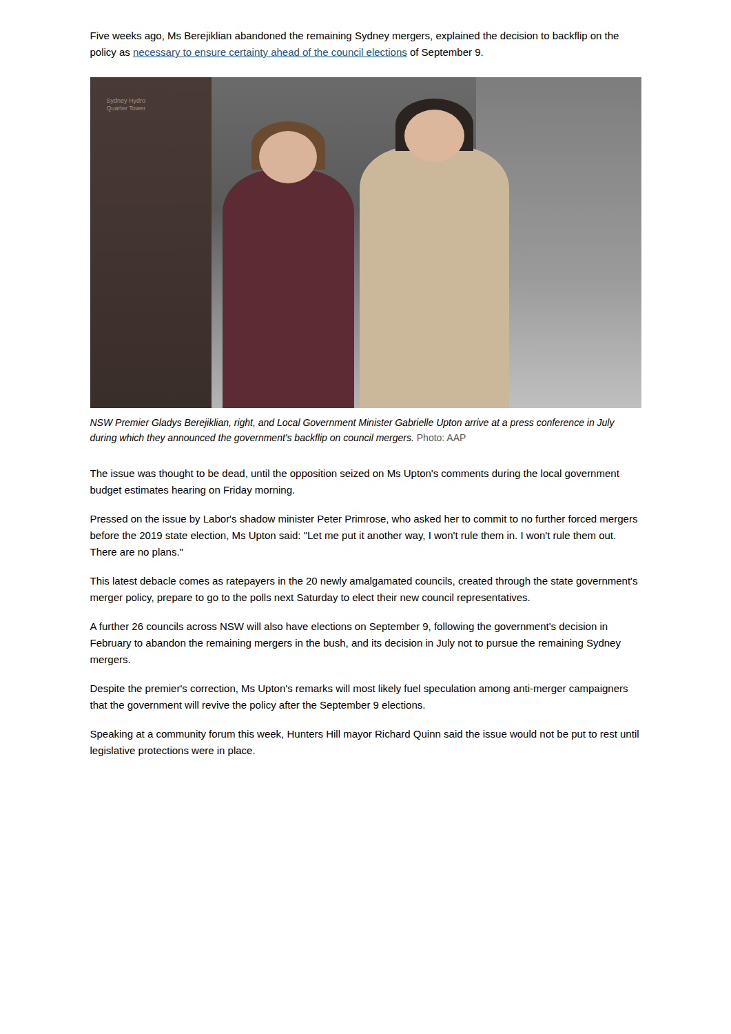Five weeks ago, Ms Berejiklian abandoned the remaining Sydney mergers, explained the decision to backflip on the policy as necessary to ensure certainty ahead of the council elections of September 9.
Sydney Hydro
Quarter Tower
M
NSW Premier Gladys Berejiklian, right, and Local Government Minister Gabrielle Upton arrive at a press conference in July during which they announced the government's backflip on council mergers. Photo: AAP
The issue was thought to be dead, until the opposition seized on Ms Upton's comments during the local government budget estimates hearing on Friday morning.
Pressed on the issue by Labor's shadow minister Peter Primrose, who asked her to commit to no further forced mergers before the 2019 state election, Ms Upton said: "Let me put it another way, I won't rule them in. I won't rule them out. There are no plans."
This latest debacle comes as ratepayers in the 20 newly amalgamated councils, created through the state government's merger policy, prepare to go to the polls next Saturday to elect their new council representatives.
A further 26 councils across NSW will also have elections on September 9, following the government's decision in February to abandon the remaining mergers in the bush, and its decision in July not to pursue the remaining Sydney mergers.
Despite the premier's correction, Ms Upton's remarks will most likely fuel speculation among anti-merger campaigners that the government will revive the policy after the September 9 elections.
Speaking at a community forum this week, Hunters Hill mayor Richard Quinn said the issue would not be put to rest until legislative protections were in place.